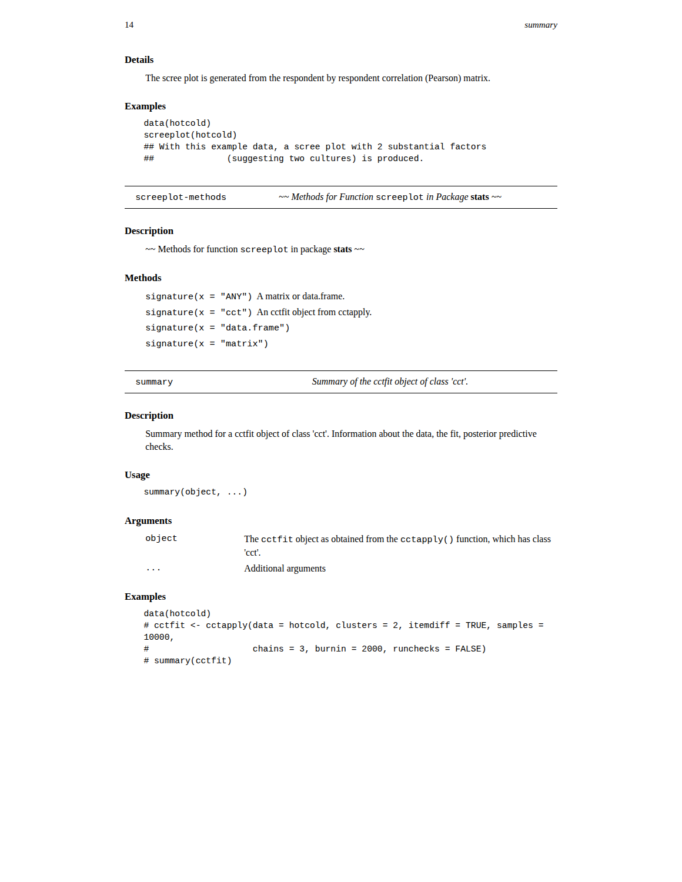14 summary
Details
The scree plot is generated from the respondent by respondent correlation (Pearson) matrix.
Examples
data(hotcold)
screeplot(hotcold)
## With this example data, a scree plot with 2 substantial factors
##              (suggesting two cultures) is produced.
screeplot-methods ~~ Methods for Function screeplot in Package stats ~~
Description
~~ Methods for function screeplot in package stats ~~
Methods
signature(x = "ANY") A matrix or data.frame.
signature(x = "cct") An cctfit object from cctapply.
signature(x = "data.frame")
signature(x = "matrix")
summary Summary of the cctfit object of class 'cct'.
Description
Summary method for a cctfit object of class 'cct'. Information about the data, the fit, posterior predictive checks.
Usage
summary(object, ...)
Arguments
object
The cctfit object as obtained from the cctapply() function, which has class 'cct'.
...
Additional arguments
Examples
data(hotcold)
# cctfit <- cctapply(data = hotcold, clusters = 2, itemdiff = TRUE, samples = 10000,
#                    chains = 3, burnin = 2000, runchecks = FALSE)
# summary(cctfit)